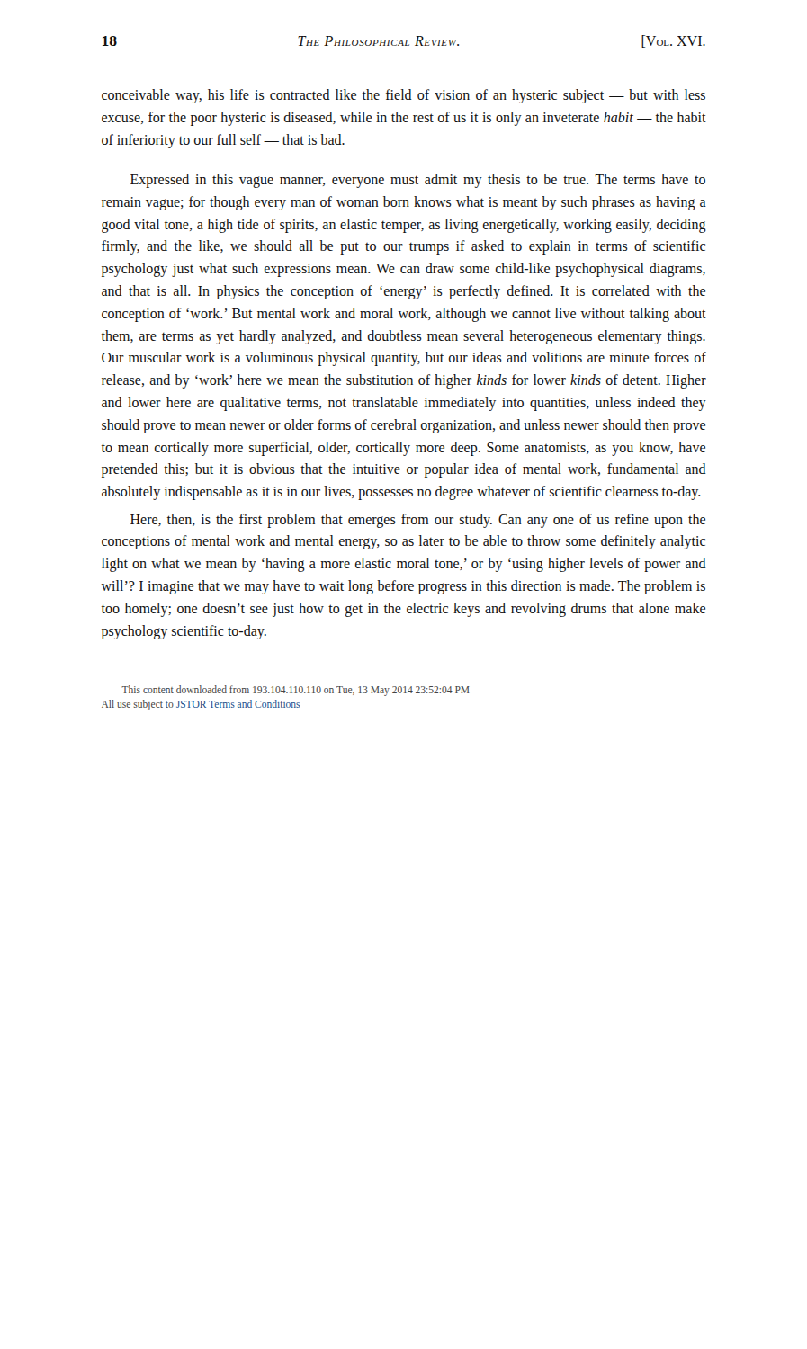18 The Philosophical Review. [Vol. XVI.
conceivable way, his life is contracted like the field of vision of an hysteric subject — but with less excuse, for the poor hysteric is diseased, while in the rest of us it is only an inveterate habit — the habit of inferiority to our full self — that is bad.
Expressed in this vague manner, everyone must admit my thesis to be true. The terms have to remain vague; for though every man of woman born knows what is meant by such phrases as having a good vital tone, a high tide of spirits, an elastic temper, as living energetically, working easily, deciding firmly, and the like, we should all be put to our trumps if asked to explain in terms of scientific psychology just what such expressions mean. We can draw some child-like psychophysical diagrams, and that is all. In physics the conception of ‘energy’ is perfectly defined. It is correlated with the conception of ‘work.’ But mental work and moral work, although we cannot live without talking about them, are terms as yet hardly analyzed, and doubtless mean several heterogeneous elementary things. Our muscular work is a voluminous physical quantity, but our ideas and volitions are minute forces of release, and by ‘work’ here we mean the substitution of higher kinds for lower kinds of detent. Higher and lower here are qualitative terms, not translatable immediately into quantities, unless indeed they should prove to mean newer or older forms of cerebral organization, and unless newer should then prove to mean cortically more superficial, older, cortically more deep. Some anatomists, as you know, have pretended this; but it is obvious that the intuitive or popular idea of mental work, fundamental and absolutely indispensable as it is in our lives, possesses no degree whatever of scientific clearness to-day.
Here, then, is the first problem that emerges from our study. Can any one of us refine upon the conceptions of mental work and mental energy, so as later to be able to throw some definitely analytic light on what we mean by ‘having a more elastic moral tone,’ or by ‘using higher levels of power and will’? I imagine that we may have to wait long before progress in this direction is made. The problem is too homely; one doesn’t see just how to get in the electric keys and revolving drums that alone make psychology scientific to-day.
This content downloaded from 193.104.110.110 on Tue, 13 May 2014 23:52:04 PM
All use subject to JSTOR Terms and Conditions